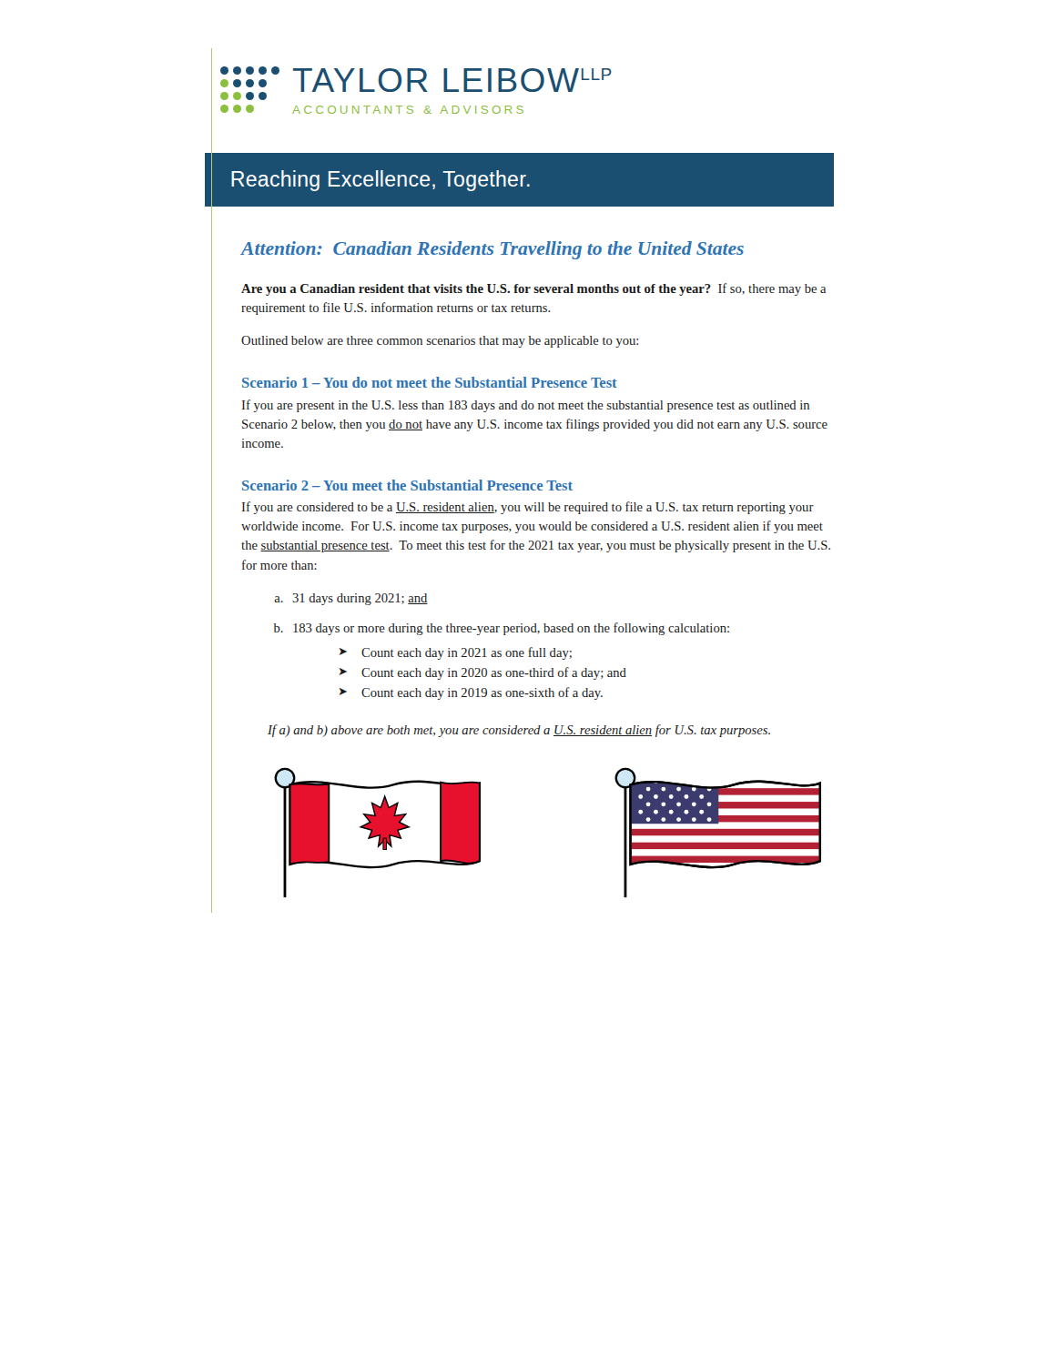TAYLOR LEIBOWLLP
ACCOUNTANTS & ADVISORS
Reaching Excellence, Together.
Attention: Canadian Residents Travelling to the United States
Are you a Canadian resident that visits the U.S. for several months out of the year? If so, there may be a requirement to file U.S. information returns or tax returns.
Outlined below are three common scenarios that may be applicable to you:
Scenario 1 – You do not meet the Substantial Presence Test
If you are present in the U.S. less than 183 days and do not meet the substantial presence test as outlined in Scenario 2 below, then you do not have any U.S. income tax filings provided you did not earn any U.S. source income.
Scenario 2 – You meet the Substantial Presence Test
If you are considered to be a U.S. resident alien, you will be required to file a U.S. tax return reporting your worldwide income. For U.S. income tax purposes, you would be considered a U.S. resident alien if you meet the substantial presence test. To meet this test for the 2021 tax year, you must be physically present in the U.S. for more than:
31 days during 2021; and
183 days or more during the three-year period, based on the following calculation:
Count each day in 2021 as one full day;
Count each day in 2020 as one-third of a day; and
Count each day in 2019 as one-sixth of a day.
If a) and b) above are both met, you are considered a U.S. resident alien for U.S. tax purposes.